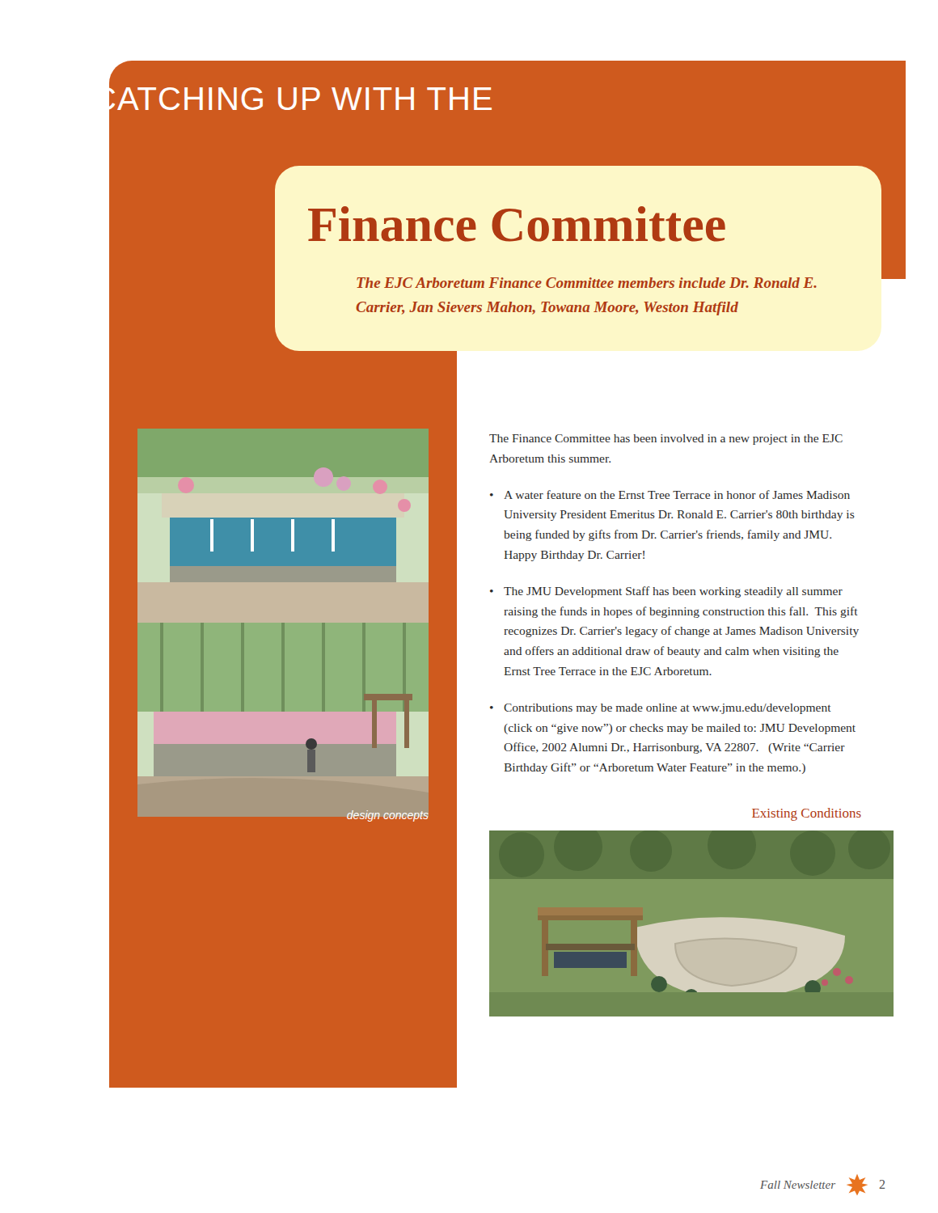Catching Up With The
Finance Committee
The EJC Arboretum Finance Committee members include Dr. Ronald E. Carrier, Jan Sievers Mahon, Towana Moore, Weston Hatfild
design concepts
The Finance Committee has been involved in a new project in the EJC Arboretum this summer.
A water feature on the Ernst Tree Terrace in honor of James Madison University President Emeritus Dr. Ronald E. Carrier's 80th birthday is being funded by gifts from Dr. Carrier's friends, family and JMU. Happy Birthday Dr. Carrier!
The JMU Development Staff has been working steadily all summer raising the funds in hopes of beginning construction this fall. This gift recognizes Dr. Carrier's legacy of change at James Madison University and offers an additional draw of beauty and calm when visiting the Ernst Tree Terrace in the EJC Arboretum.
Contributions may be made online at www.jmu.edu/development (click on “give now”) or checks may be mailed to: JMU Development Office, 2002 Alumni Dr., Harrisonburg, VA 22807. (Write “Carrier Birthday Gift” or “Arboretum Water Feature” in the memo.)
Existing Conditions
Fall Newsletter 2